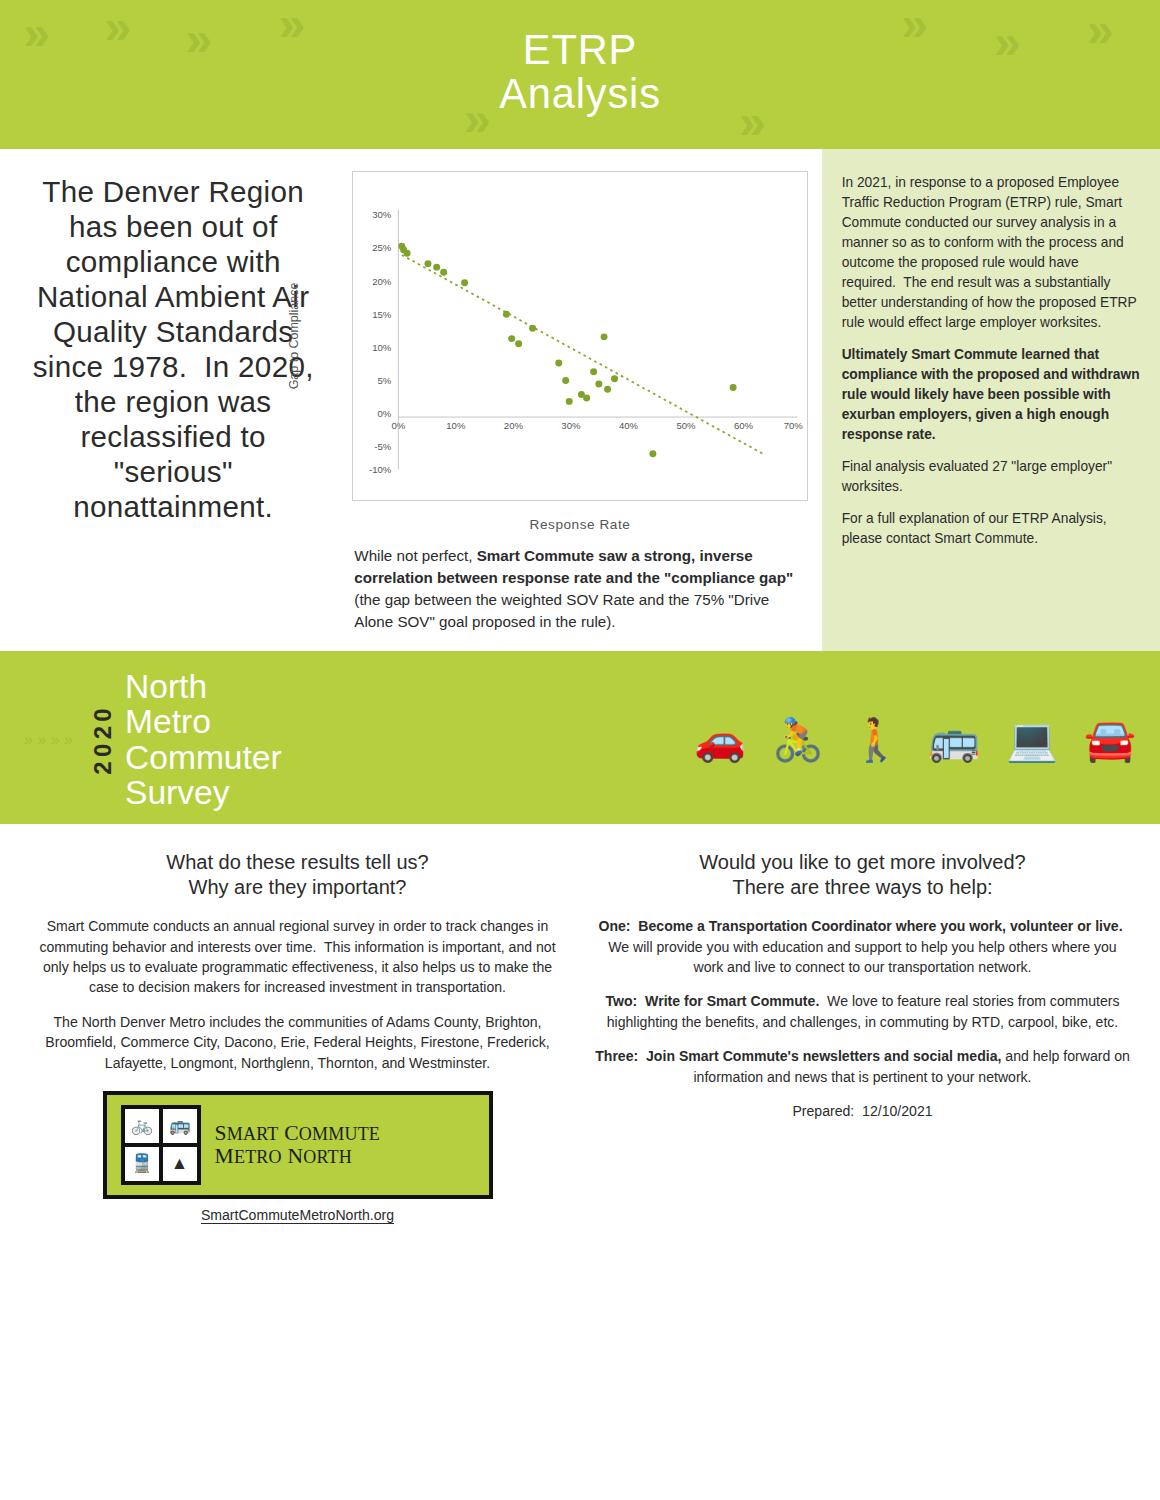» » » » » » » » »
ETRP
Analysis
The Denver Region has been out of compliance with National Ambient Air Quality Standards since 1978. In 2020, the region was reclassified to "serious" nonattainment.
Gap to Compliance 30% 25% 20% 15% 10% 5% 0% -5% -10% 0% 10% 20% 30% 40% 50% 60% 70%
Response Rate
While not perfect, Smart Commute saw a strong, inverse correlation between response rate and the "compliance gap" (the gap between the weighted SOV Rate and the 75% "Drive Alone SOV" goal proposed in the rule).
In 2021, in response to a proposed Employee Traffic Reduction Program (ETRP) rule, Smart Commute conducted our survey analysis in a manner so as to conform with the process and outcome the proposed rule would have required. The end result was a substantially better understanding of how the proposed ETRP rule would effect large employer worksites.
Ultimately Smart Commute learned that compliance with the proposed and withdrawn rule would likely have been possible with exurban employers, given a high enough response rate.
Final analysis evaluated 27 "large employer" worksites.
For a full explanation of our ETRP Analysis, please contact Smart Commute.
» » » »
2020
North
Metro
Commuter
Survey
🚗 🚴 🚶 🚌 💻 🚘
What do these results tell us?
Why are they important?
Smart Commute conducts an annual regional survey in order to track changes in commuting behavior and interests over time. This information is important, and not only helps us to evaluate programmatic effectiveness, it also helps us to make the case to decision makers for increased investment in transportation.
The North Denver Metro includes the communities of Adams County, Brighton, Broomfield, Commerce City, Dacono, Erie, Federal Heights, Firestone, Frederick, Lafayette, Longmont, Northglenn, Thornton, and Westminster.
🚲
🚌
🚆
▲
SMART COMMUTE METRO NORTH
SmartCommuteMetroNorth.org
Would you like to get more involved?
There are three ways to help:
One: Become a Transportation Coordinator where you work, volunteer or live. We will provide you with education and support to help you help others where you work and live to connect to our transportation network.
Two: Write for Smart Commute. We love to feature real stories from commuters highlighting the benefits, and challenges, in commuting by RTD, carpool, bike, etc.
Three: Join Smart Commute's newsletters and social media, and help forward on information and news that is pertinent to your network.
Prepared: 12/10/2021